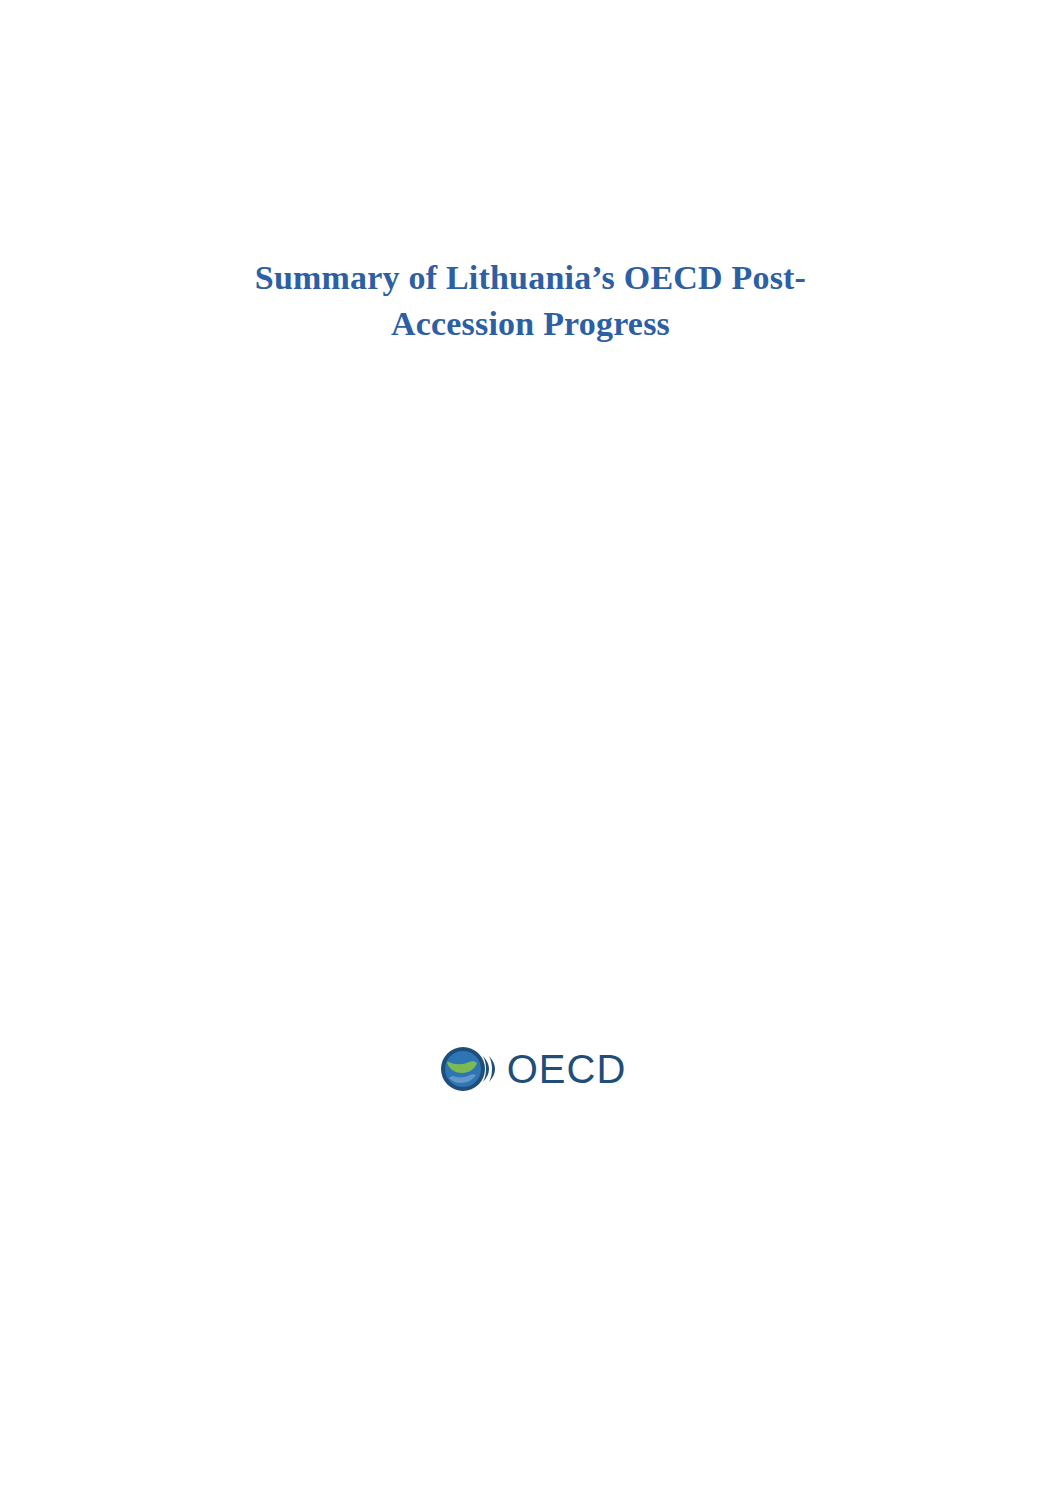Summary of Lithuania’s OECD Post-Accession Progress
OECD